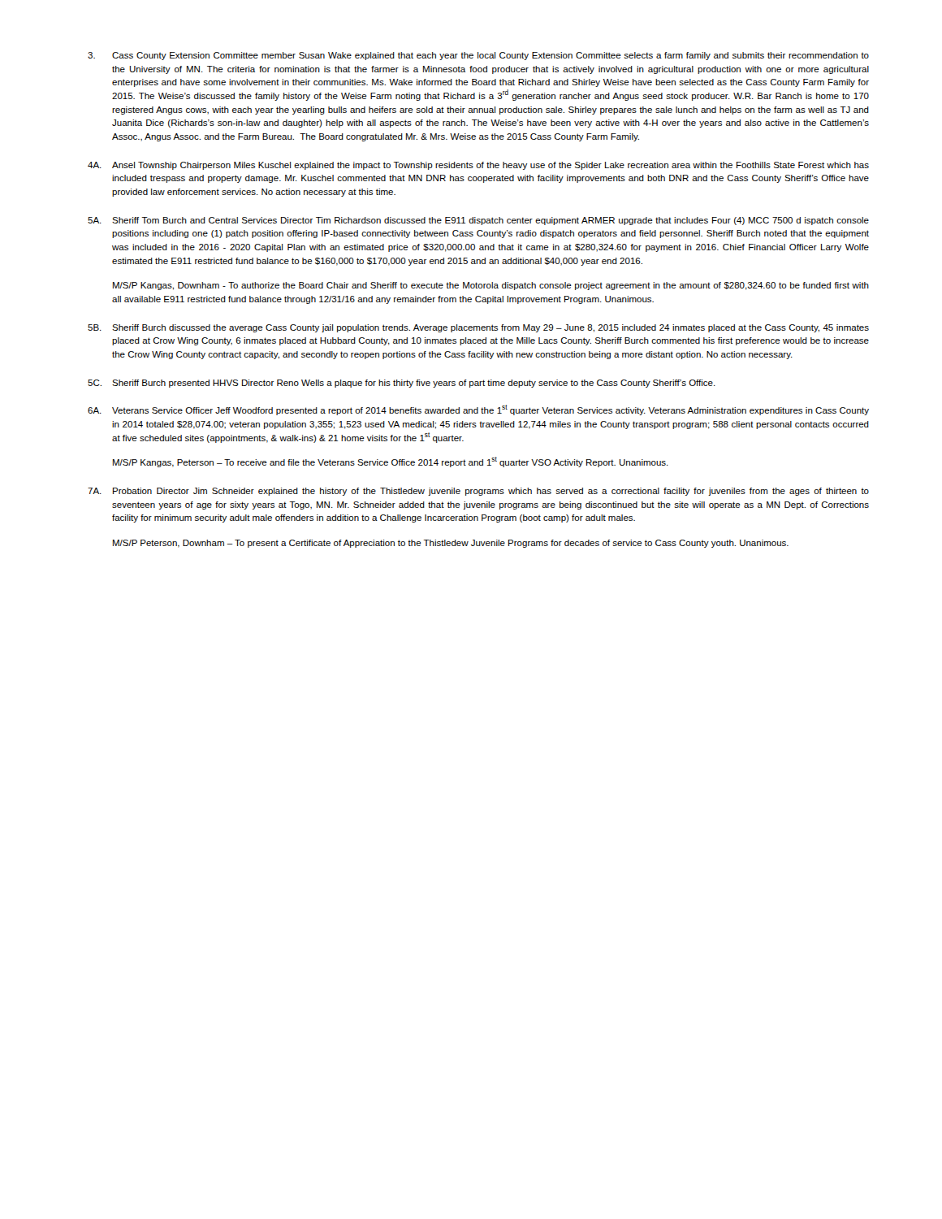3.
Cass County Extension Committee member Susan Wake explained that each year the local County Extension Committee selects a farm family and submits their recommendation to the University of MN. The criteria for nomination is that the farmer is a Minnesota food producer that is actively involved in agricultural production with one or more agricultural enterprises and have some involvement in their communities. Ms. Wake informed the Board that Richard and Shirley Weise have been selected as the Cass County Farm Family for 2015. The Weise’s discussed the family history of the Weise Farm noting that Richard is a 3rd generation rancher and Angus seed stock producer. W.R. Bar Ranch is home to 170 registered Angus cows, with each year the yearling bulls and heifers are sold at their annual production sale. Shirley prepares the sale lunch and helps on the farm as well as TJ and Juanita Dice (Richards’s son-in-law and daughter) help with all aspects of the ranch. The Weise’s have been very active with 4-H over the years and also active in the Cattlemen’s Assoc., Angus Assoc. and the Farm Bureau. The Board congratulated Mr. & Mrs. Weise as the 2015 Cass County Farm Family.
4A.
Ansel Township Chairperson Miles Kuschel explained the impact to Township residents of the heavy use of the Spider Lake recreation area within the Foothills State Forest which has included trespass and property damage. Mr. Kuschel commented that MN DNR has cooperated with facility improvements and both DNR and the Cass County Sheriff’s Office have provided law enforcement services. No action necessary at this time.
5A.
Sheriff Tom Burch and Central Services Director Tim Richardson discussed the E911 dispatch center equipment ARMER upgrade that includes Four (4) MCC 7500 d ispatch console positions including one (1) patch position offering IP-based connectivity between Cass County’s radio dispatch operators and field personnel. Sheriff Burch noted that the equipment was included in the 2016 - 2020 Capital Plan with an estimated price of $320,000.00 and that it came in at $280,324.60 for payment in 2016. Chief Financial Officer Larry Wolfe estimated the E911 restricted fund balance to be $160,000 to $170,000 year end 2015 and an additional $40,000 year end 2016.
M/S/P Kangas, Downham - To authorize the Board Chair and Sheriff to execute the Motorola dispatch console project agreement in the amount of $280,324.60 to be funded first with all available E911 restricted fund balance through 12/31/16 and any remainder from the Capital Improvement Program. Unanimous.
5B.
Sheriff Burch discussed the average Cass County jail population trends. Average placements from May 29 – June 8, 2015 included 24 inmates placed at the Cass County, 45 inmates placed at Crow Wing County, 6 inmates placed at Hubbard County, and 10 inmates placed at the Mille Lacs County. Sheriff Burch commented his first preference would be to increase the Crow Wing County contract capacity, and secondly to reopen portions of the Cass facility with new construction being a more distant option. No action necessary.
5C.
Sheriff Burch presented HHVS Director Reno Wells a plaque for his thirty five years of part time deputy service to the Cass County Sheriff’s Office.
6A.
Veterans Service Officer Jeff Woodford presented a report of 2014 benefits awarded and the 1st quarter Veteran Services activity. Veterans Administration expenditures in Cass County in 2014 totaled $28,074.00; veteran population 3,355; 1,523 used VA medical; 45 riders travelled 12,744 miles in the County transport program; 588 client personal contacts occurred at five scheduled sites (appointments, & walk-ins) & 21 home visits for the 1st quarter.
M/S/P Kangas, Peterson – To receive and file the Veterans Service Office 2014 report and 1st quarter VSO Activity Report. Unanimous.
7A.
Probation Director Jim Schneider explained the history of the Thistledew juvenile programs which has served as a correctional facility for juveniles from the ages of thirteen to seventeen years of age for sixty years at Togo, MN. Mr. Schneider added that the juvenile programs are being discontinued but the site will operate as a MN Dept. of Corrections facility for minimum security adult male offenders in addition to a Challenge Incarceration Program (boot camp) for adult males.
M/S/P Peterson, Downham – To present a Certificate of Appreciation to the Thistledew Juvenile Programs for decades of service to Cass County youth. Unanimous.